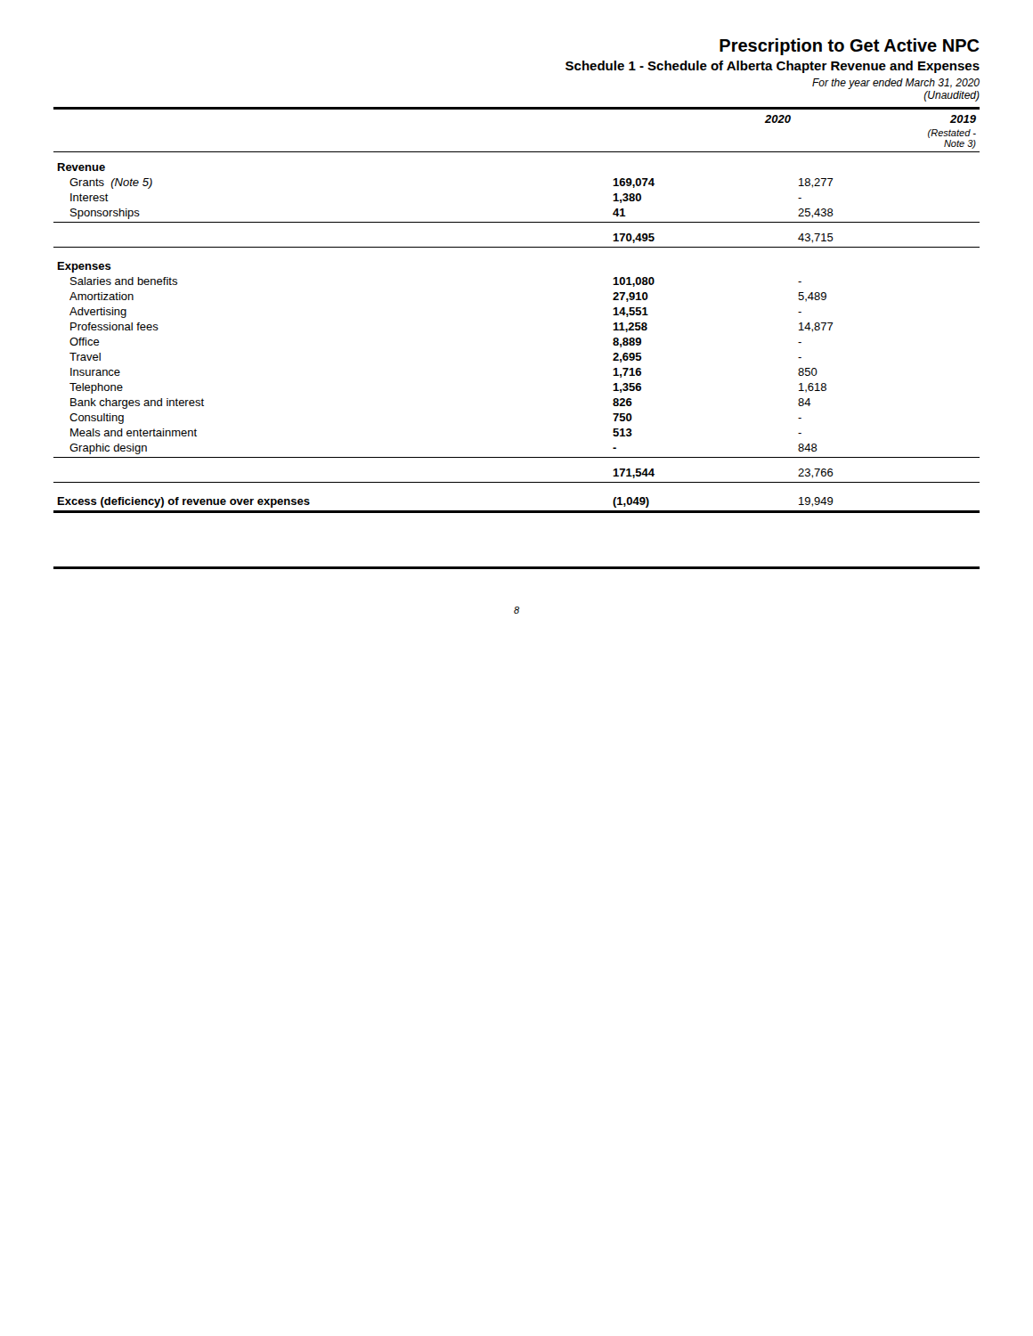Prescription to Get Active NPC
Schedule 1 - Schedule of Alberta Chapter Revenue and Expenses
For the year ended March 31, 2020
(Unaudited)
| | 2020 | 2019 |
| | | (Restated - Note 3) |
| Revenue | | |
| Grants (Note 5) | 169,074 | 18,277 |
| Interest | 1,380 | - |
| Sponsorships | 41 | 25,438 |
| | 170,495 | 43,715 |
| Expenses | | |
| Salaries and benefits | 101,080 | - |
| Amortization | 27,910 | 5,489 |
| Advertising | 14,551 | - |
| Professional fees | 11,258 | 14,877 |
| Office | 8,889 | - |
| Travel | 2,695 | - |
| Insurance | 1,716 | 850 |
| Telephone | 1,356 | 1,618 |
| Bank charges and interest | 826 | 84 |
| Consulting | 750 | - |
| Meals and entertainment | 513 | - |
| Graphic design | - | 848 |
| | 171,544 | 23,766 |
| Excess (deficiency) of revenue over expenses | (1,049) | 19,949 |
8